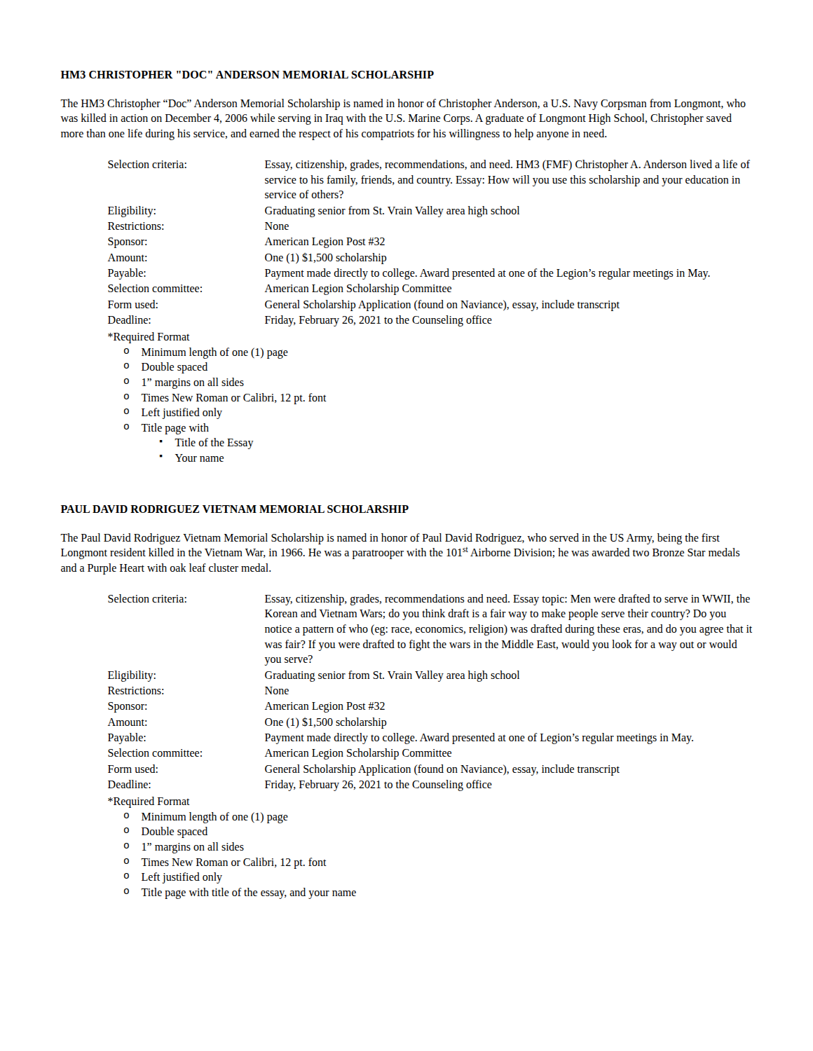HM3 CHRISTOPHER "DOC" ANDERSON MEMORIAL SCHOLARSHIP
The HM3 Christopher “Doc” Anderson Memorial Scholarship is named in honor of Christopher Anderson, a U.S. Navy Corpsman from Longmont, who was killed in action on December 4, 2006 while serving in Iraq with the U.S. Marine Corps. A graduate of Longmont High School, Christopher saved more than one life during his service, and earned the respect of his compatriots for his willingness to help anyone in need.
| Selection criteria: | Essay, citizenship, grades, recommendations, and need. HM3 (FMF) Christopher A. Anderson lived a life of service to his family, friends, and country. Essay: How will you use this scholarship and your education in service of others? |
| Eligibility: | Graduating senior from St. Vrain Valley area high school |
| Restrictions: | None |
| Sponsor: | American Legion Post #32 |
| Amount: | One (1) $1,500 scholarship |
| Payable: | Payment made directly to college. Award presented at one of the Legion’s regular meetings in May. |
| Selection committee: | American Legion Scholarship Committee |
| Form used: | General Scholarship Application (found on Naviance), essay, include transcript |
| Deadline: | Friday, February 26, 2021 to the Counseling office |
*Required Format
Minimum length of one (1) page
Double spaced
1” margins on all sides
Times New Roman or Calibri, 12 pt. font
Left justified only
Title page with
Title of the Essay
Your name
PAUL DAVID RODRIGUEZ VIETNAM MEMORIAL SCHOLARSHIP
The Paul David Rodriguez Vietnam Memorial Scholarship is named in honor of Paul David Rodriguez, who served in the US Army, being the first Longmont resident killed in the Vietnam War, in 1966. He was a paratrooper with the 101st Airborne Division; he was awarded two Bronze Star medals and a Purple Heart with oak leaf cluster medal.
| Selection criteria: | Essay, citizenship, grades, recommendations and need. Essay topic: Men were drafted to serve in WWII, the Korean and Vietnam Wars; do you think draft is a fair way to make people serve their country? Do you notice a pattern of who (eg: race, economics, religion) was drafted during these eras, and do you agree that it was fair? If you were drafted to fight the wars in the Middle East, would you look for a way out or would you serve? |
| Eligibility: | Graduating senior from St. Vrain Valley area high school |
| Restrictions: | None |
| Sponsor: | American Legion Post #32 |
| Amount: | One (1) $1,500 scholarship |
| Payable: | Payment made directly to college. Award presented at one of Legion’s regular meetings in May. |
| Selection committee: | American Legion Scholarship Committee |
| Form used: | General Scholarship Application (found on Naviance), essay, include transcript |
| Deadline: | Friday, February 26, 2021 to the Counseling office |
*Required Format
Minimum length of one (1) page
Double spaced
1” margins on all sides
Times New Roman or Calibri, 12 pt. font
Left justified only
Title page with title of the essay, and your name